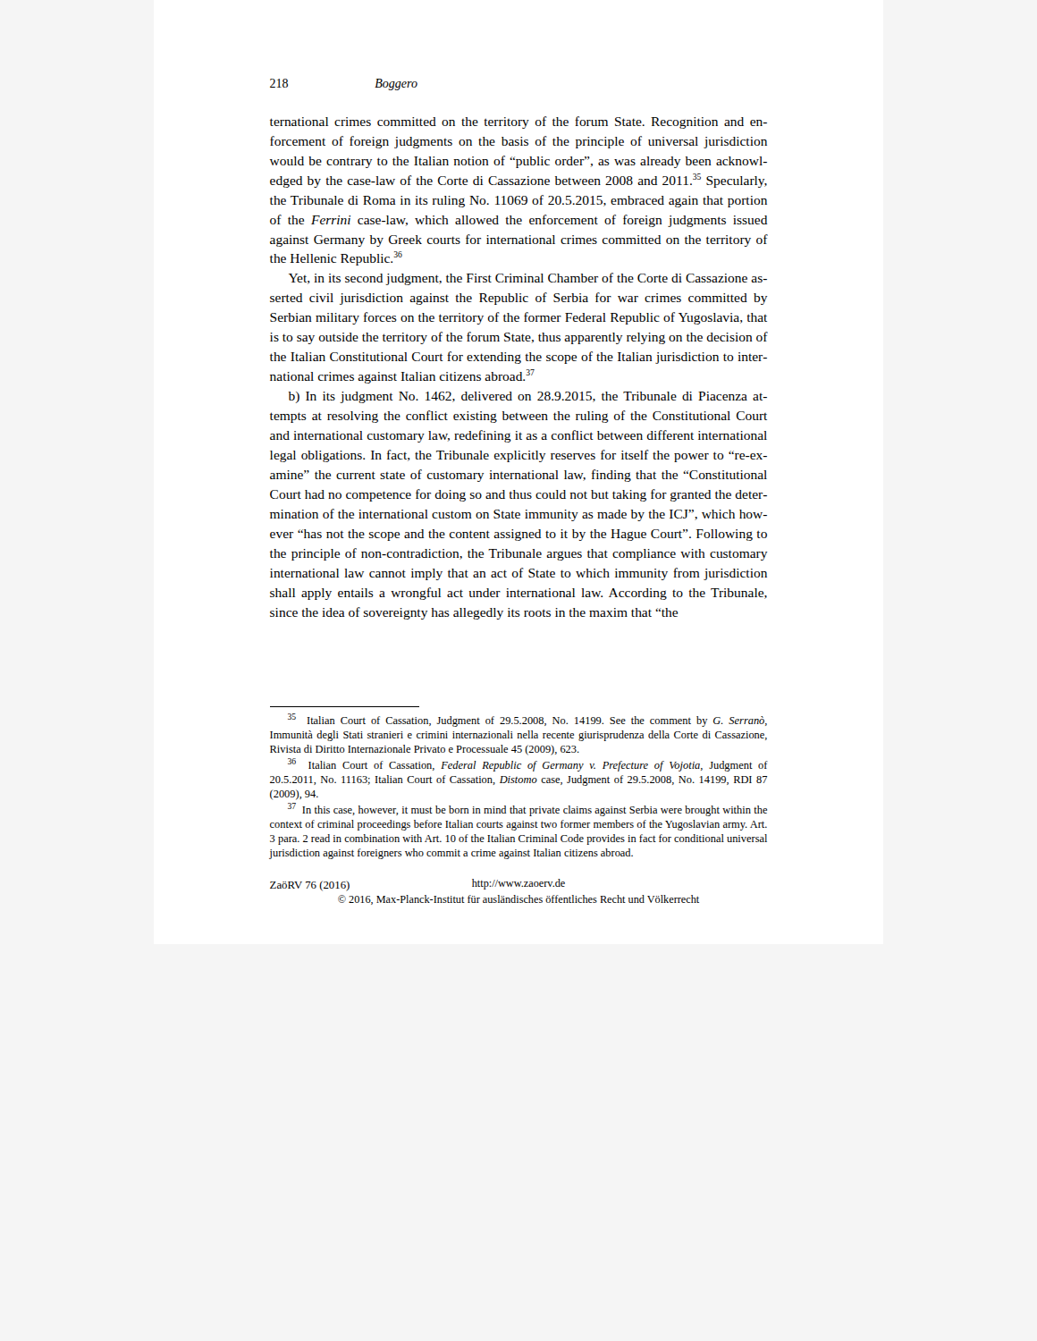218 Boggero
ternational crimes committed on the territory of the forum State. Recognition and enforcement of foreign judgments on the basis of the principle of universal jurisdiction would be contrary to the Italian notion of “public order”, as was already been acknowledged by the case-law of the Corte di Cassazione between 2008 and 2011.35 Specularly, the Tribunale di Roma in its ruling No. 11069 of 20.5.2015, embraced again that portion of the Ferrini case-law, which allowed the enforcement of foreign judgments issued against Germany by Greek courts for international crimes committed on the territory of the Hellenic Republic.36
Yet, in its second judgment, the First Criminal Chamber of the Corte di Cassazione asserted civil jurisdiction against the Republic of Serbia for war crimes committed by Serbian military forces on the territory of the former Federal Republic of Yugoslavia, that is to say outside the territory of the forum State, thus apparently relying on the decision of the Italian Constitutional Court for extending the scope of the Italian jurisdiction to international crimes against Italian citizens abroad.37
b) In its judgment No. 1462, delivered on 28.9.2015, the Tribunale di Piacenza attempts at resolving the conflict existing between the ruling of the Constitutional Court and international customary law, redefining it as a conflict between different international legal obligations. In fact, the Tribunale explicitly reserves for itself the power to “re-examine” the current state of customary international law, finding that the “Constitutional Court had no competence for doing so and thus could not but taking for granted the determination of the international custom on State immunity as made by the ICJ”, which however “has not the scope and the content assigned to it by the Hague Court”. Following to the principle of non-contradiction, the Tribunale argues that compliance with customary international law cannot imply that an act of State to which immunity from jurisdiction shall apply entails a wrongful act under international law. According to the Tribunale, since the idea of sovereignty has allegedly its roots in the maxim that “the
35 Italian Court of Cassation, Judgment of 29.5.2008, No. 14199. See the comment by G. Serranò, Immunità degli Stati stranieri e crimini internazionali nella recente giurisprudenza della Corte di Cassazione, Rivista di Diritto Internazionale Privato e Processuale 45 (2009), 623.
36 Italian Court of Cassation, Federal Republic of Germany v. Prefecture of Vojotia, Judgment of 20.5.2011, No. 11163; Italian Court of Cassation, Distomo case, Judgment of 29.5.2008, No. 14199, RDI 87 (2009), 94.
37 In this case, however, it must be born in mind that private claims against Serbia were brought within the context of criminal proceedings before Italian courts against two former members of the Yugoslavian army. Art. 3 para. 2 read in combination with Art. 10 of the Italian Criminal Code provides in fact for conditional universal jurisdiction against foreigners who commit a crime against Italian citizens abroad.
ZaöRV 76 (2016)
http://www.zaoerv.de
© 2016, Max-Planck-Institut für ausländisches öffentliches Recht und Völkerrecht